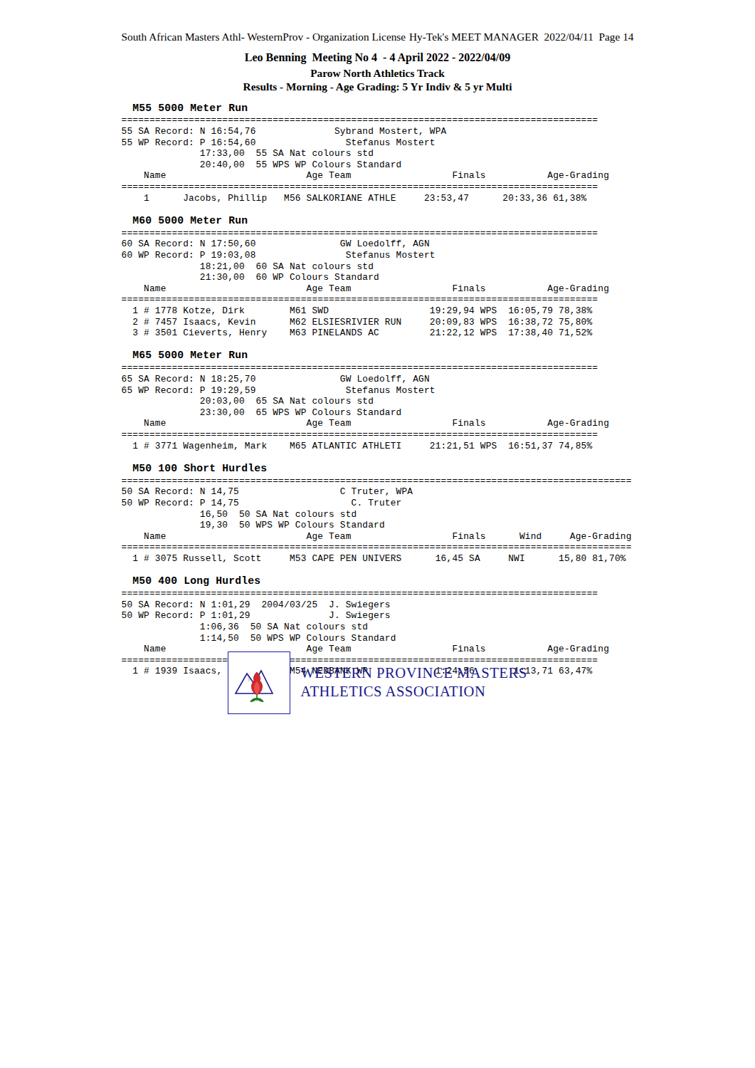South African Masters Athl- WesternProv - Organization License
Hy-Tek's MEET MANAGER 2022/04/11 Page 14
Leo Benning Meeting No 4 - 4 April 2022 - 2022/04/09
Parow North Athletics Track
Results - Morning - Age Grading: 5 Yr Indiv & 5 yr Multi
  M55 5000 Meter Run
=====================================================================================
55 SA Record: N 16:54,76              Sybrand Mostert, WPA
55 WP Record: P 16:54,60                Stefanus Mostert
              17:33,00  55 SA Nat colours std
              20:40,00  55 WPS WP Colours Standard
    Name                         Age Team                  Finals           Age-Grading
=====================================================================================
    1      Jacobs, Phillip   M56 SALKORIANE ATHLE     23:53,47      20:33,36 61,38%

  M60 5000 Meter Run
=====================================================================================
60 SA Record: N 17:50,60               GW Loedolff, AGN
60 WP Record: P 19:03,08                Stefanus Mostert
              18:21,00  60 SA Nat colours std
              21:30,00  60 WP Colours Standard
    Name                         Age Team                  Finals           Age-Grading
=====================================================================================
  1 # 1778 Kotze, Dirk        M61 SWD                  19:29,94 WPS  16:05,79 78,38%
  2 # 7457 Isaacs, Kevin      M62 ELSIESRIVIER RUN     20:09,83 WPS  16:38,72 75,80%
  3 # 3501 Cieverts, Henry    M63 PINELANDS AC         21:22,12 WPS  17:38,40 71,52%

  M65 5000 Meter Run
=====================================================================================
65 SA Record: N 18:25,70               GW Loedolff, AGN
65 WP Record: P 19:29,59                Stefanus Mostert
              20:03,00  65 SA Nat colours std
              23:30,00  65 WPS WP Colours Standard
    Name                         Age Team                  Finals           Age-Grading
=====================================================================================
  1 # 3771 Wagenheim, Mark    M65 ATLANTIC ATHLETI     21:21,51 WPS  16:51,37 74,85%

  M50 100 Short Hurdles
===========================================================================================
50 SA Record: N 14,75                  C Truter, WPA
50 WP Record: P 14,75                    C. Truter
              16,50  50 SA Nat colours std
              19,30  50 WPS WP Colours Standard
    Name                         Age Team                  Finals      Wind     Age-Grading
===========================================================================================
  1 # 3075 Russell, Scott     M53 CAPE PEN UNIVERS      16,45 SA     NWI      15,80 81,70%

  M50 400 Long Hurdles
=====================================================================================
50 SA Record: N 1:01,29  2004/03/25  J. Swiegers
50 WP Record: P 1:01,29              J. Swiegers
              1:06,36  50 SA Nat colours std
              1:14,50  50 WPS WP Colours Standard
    Name                         Age Team                  Finals           Age-Grading
=====================================================================================
  1 # 1939 Isaacs, Duncan     M54 NEDBANK WP            1:24,56       1:13,71 63,47%
WESTERN PROVINCE MASTERS ATHLETICS ASSOCIATION